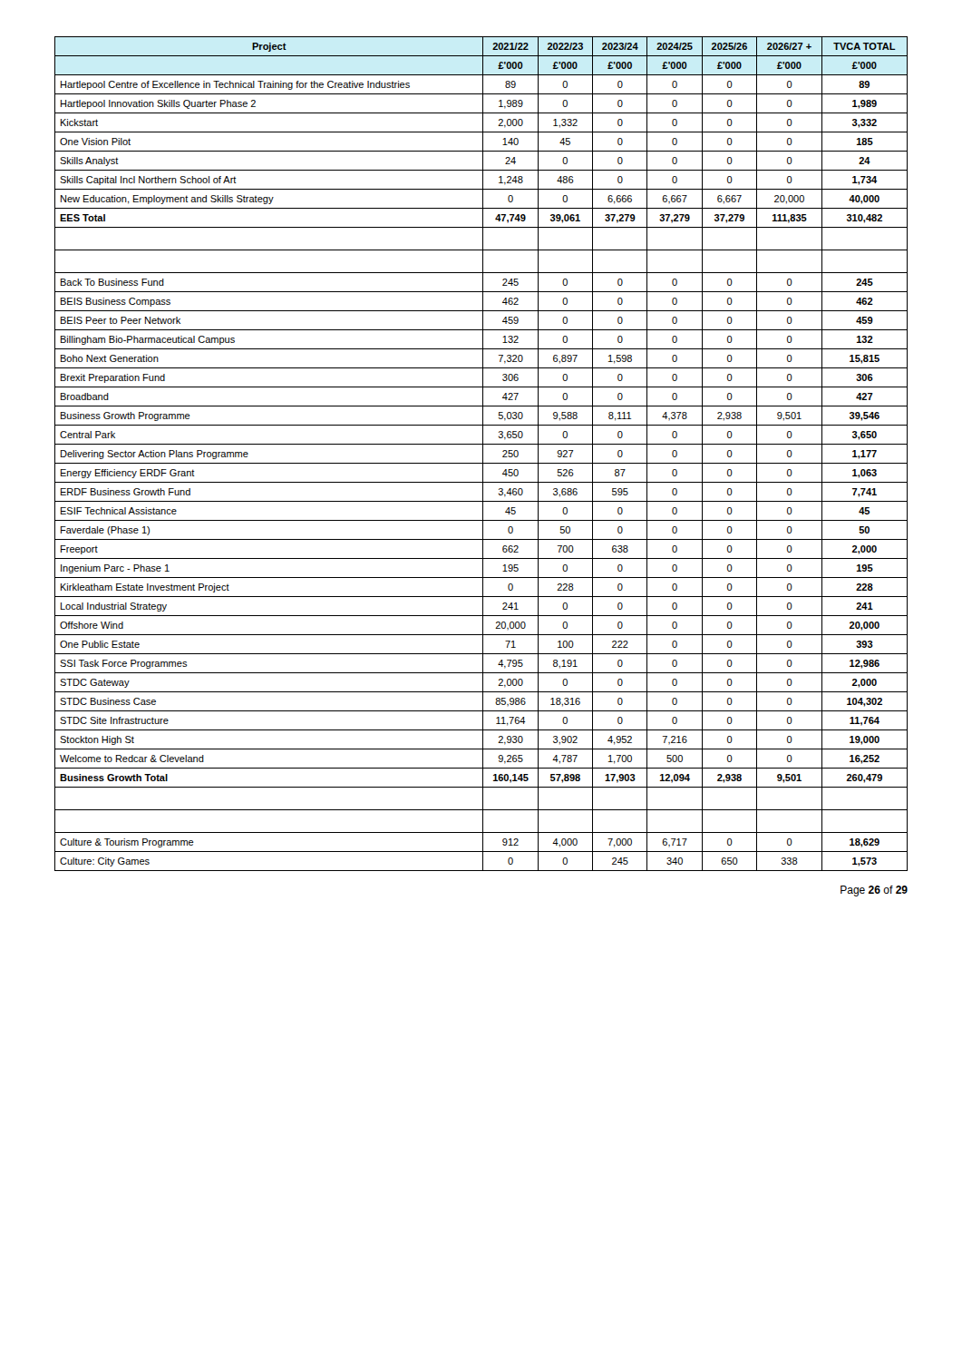| Project | 2021/22 | 2022/23 | 2023/24 | 2024/25 | 2025/26 | 2026/27 + | TVCA TOTAL |
| --- | --- | --- | --- | --- | --- | --- | --- |
| | £'000 | £'000 | £'000 | £'000 | £'000 | £'000 | £'000 |
| Hartlepool Centre of Excellence in Technical Training for the Creative Industries | 89 | 0 | 0 | 0 | 0 | 0 | 89 |
| Hartlepool Innovation Skills Quarter Phase 2 | 1,989 | 0 | 0 | 0 | 0 | 0 | 1,989 |
| Kickstart | 2,000 | 1,332 | 0 | 0 | 0 | 0 | 3,332 |
| One Vision Pilot | 140 | 45 | 0 | 0 | 0 | 0 | 185 |
| Skills Analyst | 24 | 0 | 0 | 0 | 0 | 0 | 24 |
| Skills Capital Incl Northern School of Art | 1,248 | 486 | 0 | 0 | 0 | 0 | 1,734 |
| New Education, Employment and Skills Strategy | 0 | 0 | 6,666 | 6,667 | 6,667 | 20,000 | 40,000 |
| EES Total | 47,749 | 39,061 | 37,279 | 37,279 | 37,279 | 111,835 | 310,482 |
| Back To Business Fund | 245 | 0 | 0 | 0 | 0 | 0 | 245 |
| BEIS Business Compass | 462 | 0 | 0 | 0 | 0 | 0 | 462 |
| BEIS Peer to Peer Network | 459 | 0 | 0 | 0 | 0 | 0 | 459 |
| Billingham Bio-Pharmaceutical Campus | 132 | 0 | 0 | 0 | 0 | 0 | 132 |
| Boho Next Generation | 7,320 | 6,897 | 1,598 | 0 | 0 | 0 | 15,815 |
| Brexit Preparation Fund | 306 | 0 | 0 | 0 | 0 | 0 | 306 |
| Broadband | 427 | 0 | 0 | 0 | 0 | 0 | 427 |
| Business Growth Programme | 5,030 | 9,588 | 8,111 | 4,378 | 2,938 | 9,501 | 39,546 |
| Central Park | 3,650 | 0 | 0 | 0 | 0 | 0 | 3,650 |
| Delivering Sector Action Plans Programme | 250 | 927 | 0 | 0 | 0 | 0 | 1,177 |
| Energy Efficiency ERDF Grant | 450 | 526 | 87 | 0 | 0 | 0 | 1,063 |
| ERDF Business Growth Fund | 3,460 | 3,686 | 595 | 0 | 0 | 0 | 7,741 |
| ESIF Technical Assistance | 45 | 0 | 0 | 0 | 0 | 0 | 45 |
| Faverdale (Phase 1) | 0 | 50 | 0 | 0 | 0 | 0 | 50 |
| Freeport | 662 | 700 | 638 | 0 | 0 | 0 | 2,000 |
| Ingenium Parc - Phase 1 | 195 | 0 | 0 | 0 | 0 | 0 | 195 |
| Kirkleatham Estate Investment Project | 0 | 228 | 0 | 0 | 0 | 0 | 228 |
| Local Industrial Strategy | 241 | 0 | 0 | 0 | 0 | 0 | 241 |
| Offshore Wind | 20,000 | 0 | 0 | 0 | 0 | 0 | 20,000 |
| One Public Estate | 71 | 100 | 222 | 0 | 0 | 0 | 393 |
| SSI Task Force Programmes | 4,795 | 8,191 | 0 | 0 | 0 | 0 | 12,986 |
| STDC Gateway | 2,000 | 0 | 0 | 0 | 0 | 0 | 2,000 |
| STDC Business Case | 85,986 | 18,316 | 0 | 0 | 0 | 0 | 104,302 |
| STDC Site Infrastructure | 11,764 | 0 | 0 | 0 | 0 | 0 | 11,764 |
| Stockton High St | 2,930 | 3,902 | 4,952 | 7,216 | 0 | 0 | 19,000 |
| Welcome to Redcar & Cleveland | 9,265 | 4,787 | 1,700 | 500 | 0 | 0 | 16,252 |
| Business Growth Total | 160,145 | 57,898 | 17,903 | 12,094 | 2,938 | 9,501 | 260,479 |
| Culture & Tourism Programme | 912 | 4,000 | 7,000 | 6,717 | 0 | 0 | 18,629 |
| Culture: City Games | 0 | 0 | 245 | 340 | 650 | 338 | 1,573 |
Page 26 of 29